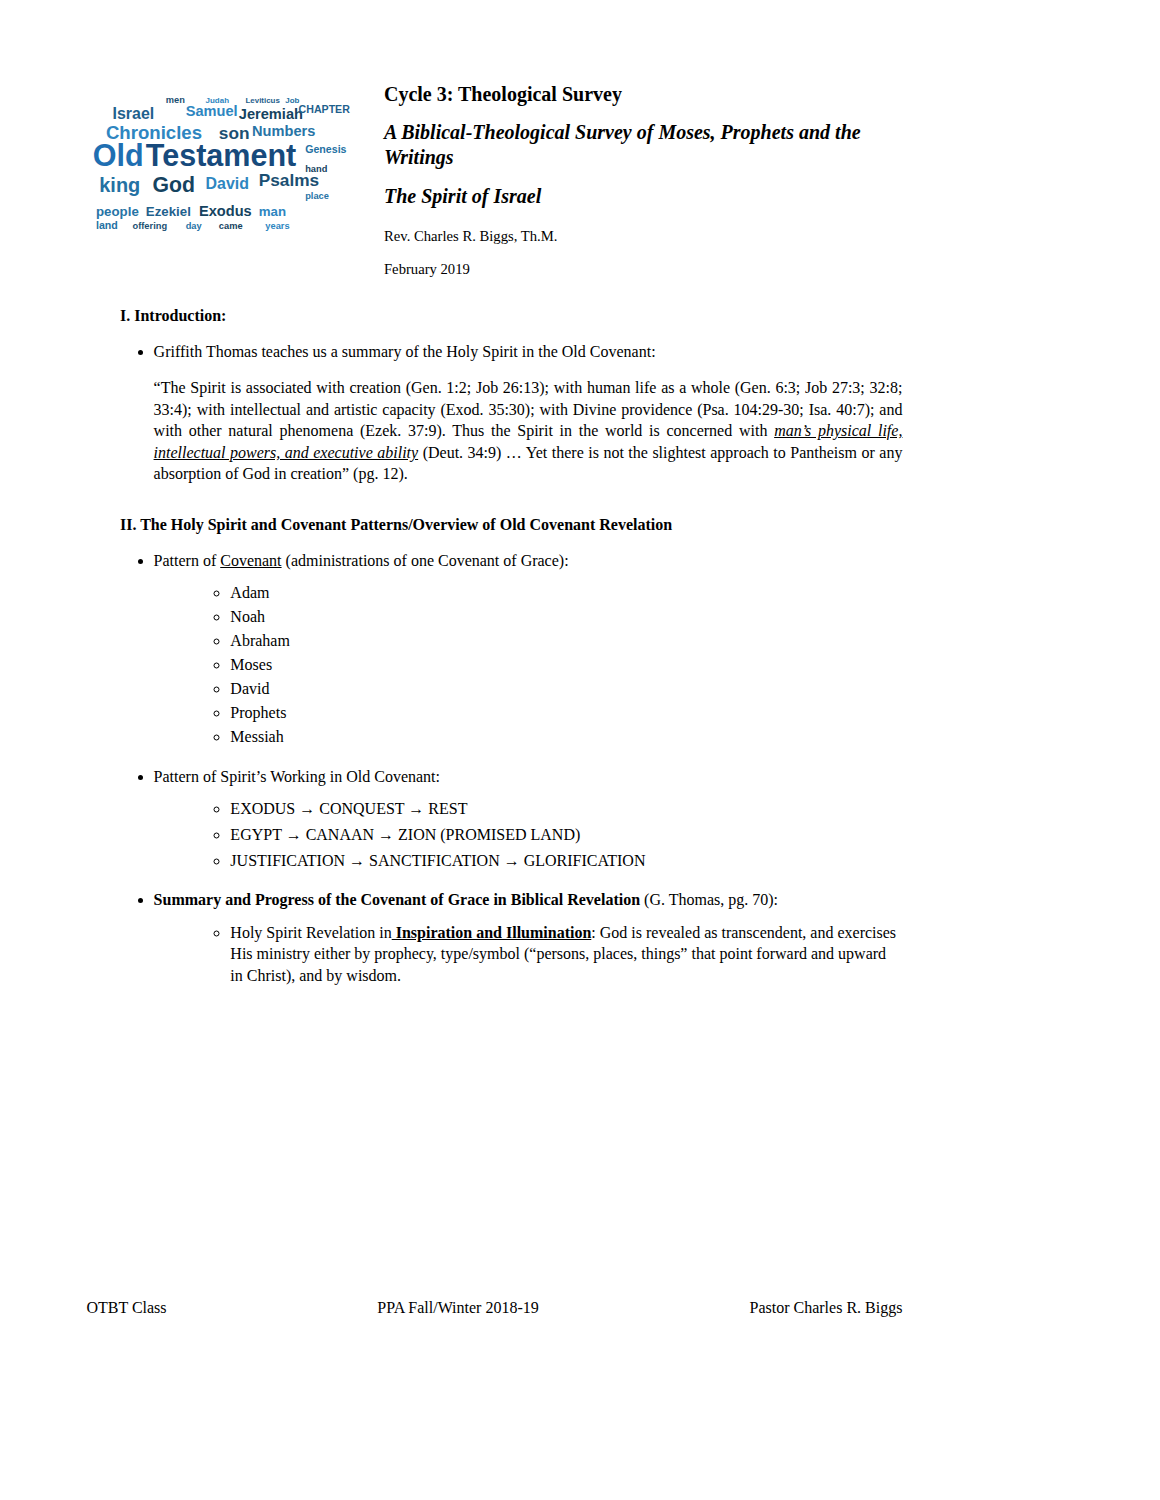Cycle 3: Theological Survey
A Biblical-Theological Survey of Moses, Prophets and the Writings
The Spirit of Israel
Rev. Charles R. Biggs, Th.M.
February 2019
I. Introduction:
Griffith Thomas teaches us a summary of the Holy Spirit in the Old Covenant:
“The Spirit is associated with creation (Gen. 1:2; Job 26:13); with human life as a whole (Gen. 6:3; Job 27:3; 32:8; 33:4); with intellectual and artistic capacity (Exod. 35:30); with Divine providence (Psa. 104:29-30; Isa. 40:7); and with other natural phenomena (Ezek. 37:9). Thus the Spirit in the world is concerned with man’s physical life, intellectual powers, and executive ability (Deut. 34:9) … Yet there is not the slightest approach to Pantheism or any absorption of God in creation” (pg. 12).
II. The Holy Spirit and Covenant Patterns/Overview of Old Covenant Revelation
Pattern of Covenant (administrations of one Covenant of Grace):
Adam
Noah
Abraham
Moses
David
Prophets
Messiah
Pattern of Spirit’s Working in Old Covenant:
EXODUS → CONQUEST → REST
EGYPT → CANAAN → ZION (PROMISED LAND)
JUSTIFICATION → SANCTIFICATION → GLORIFICATION
Summary and Progress of the Covenant of Grace in Biblical Revelation (G. Thomas, pg. 70):
Holy Spirit Revelation in Inspiration and Illumination: God is revealed as transcendent, and exercises His ministry either by prophecy, type/symbol (“persons, places, things” that point forward and upward in Christ), and by wisdom.
OTBT Class PPA Fall/Winter 2018-19 Pastor Charles R. Biggs